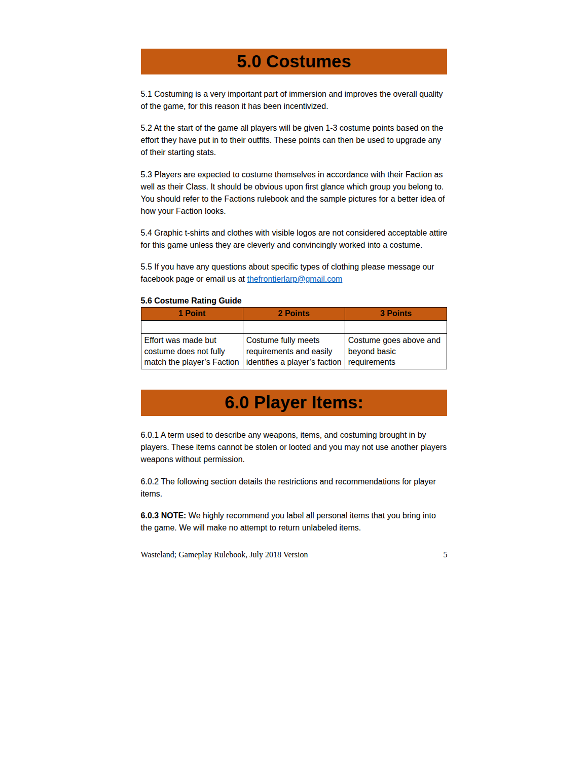5.0 Costumes
5.1 Costuming is a very important part of immersion and improves the overall quality of the game, for this reason it has been incentivized.
5.2 At the start of the game all players will be given 1-3 costume points based on the effort they have put in to their outfits. These points can then be used to upgrade any of their starting stats.
5.3 Players are expected to costume themselves in accordance with their Faction as well as their Class. It should be obvious upon first glance which group you belong to. You should refer to the Factions rulebook and the sample pictures for a better idea of how your Faction looks.
5.4 Graphic t-shirts and clothes with visible logos are not considered acceptable attire for this game unless they are cleverly and convincingly worked into a costume.
5.5 If you have any questions about specific types of clothing please message our facebook page or email us at thefrontierlarp@gmail.com
5.6 Costume Rating Guide
| 1 Point | 2 Points | 3 Points |
| --- | --- | --- |
| Effort was made but costume does not fully match the player’s Faction | Costume fully meets requirements and easily identifies a player’s faction | Costume goes above and beyond basic requirements |
6.0 Player Items:
6.0.1 A term used to describe any weapons, items, and costuming brought in by players. These items cannot be stolen or looted and you may not use another players weapons without permission.
6.0.2 The following section details the restrictions and recommendations for player items.
6.0.3 NOTE: We highly recommend you label all personal items that you bring into the game. We will make no attempt to return unlabeled items.
Wasteland; Gameplay Rulebook, July 2018 Version 5